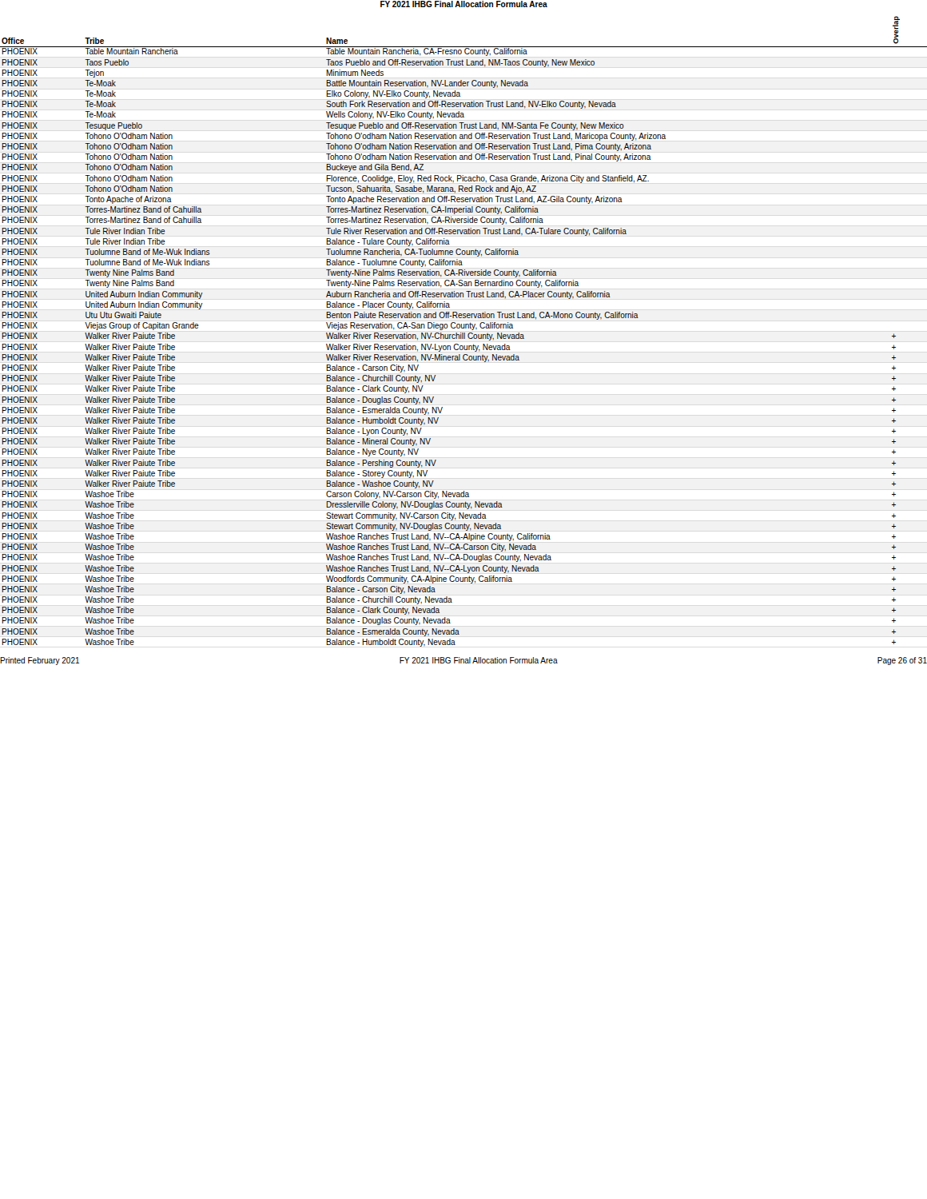FY 2021 IHBG Final Allocation Formula Area
| Office | Tribe | Name | Overlap |
| --- | --- | --- | --- |
| PHOENIX | Table Mountain Rancheria | Table Mountain Rancheria, CA-Fresno County, California | |
| PHOENIX | Taos Pueblo | Taos Pueblo and Off-Reservation Trust Land, NM-Taos County, New Mexico | |
| PHOENIX | Tejon | Minimum Needs | |
| PHOENIX | Te-Moak | Battle Mountain Reservation, NV-Lander County, Nevada | |
| PHOENIX | Te-Moak | Elko Colony, NV-Elko County, Nevada | |
| PHOENIX | Te-Moak | South Fork Reservation and Off-Reservation Trust Land, NV-Elko County, Nevada | |
| PHOENIX | Te-Moak | Wells Colony, NV-Elko County, Nevada | |
| PHOENIX | Tesuque Pueblo | Tesuque Pueblo and Off-Reservation Trust Land, NM-Santa Fe County, New Mexico | |
| PHOENIX | Tohono O'Odham Nation | Tohono O'odham Nation Reservation and Off-Reservation Trust Land, Maricopa County, Arizona | |
| PHOENIX | Tohono O'Odham Nation | Tohono O'odham Nation Reservation and Off-Reservation Trust Land, Pima County, Arizona | |
| PHOENIX | Tohono O'Odham Nation | Tohono O'odham Nation Reservation and Off-Reservation Trust Land, Pinal County, Arizona | |
| PHOENIX | Tohono O'Odham Nation | Buckeye and Gila Bend, AZ | |
| PHOENIX | Tohono O'Odham Nation | Florence, Coolidge, Eloy, Red Rock, Picacho, Casa Grande, Arizona City and Stanfield, AZ. | |
| PHOENIX | Tohono O'Odham Nation | Tucson, Sahuarita, Sasabe, Marana, Red Rock and Ajo, AZ | |
| PHOENIX | Tonto Apache of Arizona | Tonto Apache Reservation and Off-Reservation Trust Land, AZ-Gila County, Arizona | |
| PHOENIX | Torres-Martinez Band of Cahuilla | Torres-Martinez Reservation, CA-Imperial County, California | |
| PHOENIX | Torres-Martinez Band of Cahuilla | Torres-Martinez Reservation, CA-Riverside County, California | |
| PHOENIX | Tule River Indian Tribe | Tule River Reservation and Off-Reservation Trust Land, CA-Tulare County, California | |
| PHOENIX | Tule River Indian Tribe | Balance - Tulare County, California | |
| PHOENIX | Tuolumne Band of Me-Wuk Indians | Tuolumne Rancheria, CA-Tuolumne County, California | |
| PHOENIX | Tuolumne Band of Me-Wuk Indians | Balance - Tuolumne County, California | |
| PHOENIX | Twenty Nine Palms Band | Twenty-Nine Palms Reservation, CA-Riverside County, California | |
| PHOENIX | Twenty Nine Palms Band | Twenty-Nine Palms Reservation, CA-San Bernardino County, California | |
| PHOENIX | United Auburn Indian Community | Auburn Rancheria and Off-Reservation Trust Land, CA-Placer County, California | |
| PHOENIX | United Auburn Indian Community | Balance - Placer County, California | |
| PHOENIX | Utu Utu Gwaiti Paiute | Benton Paiute Reservation and Off-Reservation Trust Land, CA-Mono County, California | |
| PHOENIX | Viejas Group of Capitan Grande | Viejas Reservation, CA-San Diego County, California | |
| PHOENIX | Walker River Paiute Tribe | Walker River Reservation, NV-Churchill County, Nevada | + |
| PHOENIX | Walker River Paiute Tribe | Walker River Reservation, NV-Lyon County, Nevada | + |
| PHOENIX | Walker River Paiute Tribe | Walker River Reservation, NV-Mineral County, Nevada | + |
| PHOENIX | Walker River Paiute Tribe | Balance - Carson City, NV | + |
| PHOENIX | Walker River Paiute Tribe | Balance - Churchill County, NV | + |
| PHOENIX | Walker River Paiute Tribe | Balance - Clark County, NV | + |
| PHOENIX | Walker River Paiute Tribe | Balance - Douglas County, NV | + |
| PHOENIX | Walker River Paiute Tribe | Balance - Esmeralda County, NV | + |
| PHOENIX | Walker River Paiute Tribe | Balance - Humboldt County, NV | + |
| PHOENIX | Walker River Paiute Tribe | Balance - Lyon County, NV | + |
| PHOENIX | Walker River Paiute Tribe | Balance - Mineral County, NV | + |
| PHOENIX | Walker River Paiute Tribe | Balance - Nye County, NV | + |
| PHOENIX | Walker River Paiute Tribe | Balance - Pershing County, NV | + |
| PHOENIX | Walker River Paiute Tribe | Balance - Storey County, NV | + |
| PHOENIX | Walker River Paiute Tribe | Balance - Washoe County, NV | + |
| PHOENIX | Washoe Tribe | Carson Colony, NV-Carson City, Nevada | + |
| PHOENIX | Washoe Tribe | Dresslerville Colony, NV-Douglas County, Nevada | + |
| PHOENIX | Washoe Tribe | Stewart Community, NV-Carson City, Nevada | + |
| PHOENIX | Washoe Tribe | Stewart Community, NV-Douglas County, Nevada | + |
| PHOENIX | Washoe Tribe | Washoe Ranches Trust Land, NV--CA-Alpine County, California | + |
| PHOENIX | Washoe Tribe | Washoe Ranches Trust Land, NV--CA-Carson City, Nevada | + |
| PHOENIX | Washoe Tribe | Washoe Ranches Trust Land, NV--CA-Douglas County, Nevada | + |
| PHOENIX | Washoe Tribe | Washoe Ranches Trust Land, NV--CA-Lyon County, Nevada | + |
| PHOENIX | Washoe Tribe | Woodfords Community, CA-Alpine County, California | + |
| PHOENIX | Washoe Tribe | Balance - Carson City, Nevada | + |
| PHOENIX | Washoe Tribe | Balance - Churchill County, Nevada | + |
| PHOENIX | Washoe Tribe | Balance - Clark County, Nevada | + |
| PHOENIX | Washoe Tribe | Balance - Douglas County, Nevada | + |
| PHOENIX | Washoe Tribe | Balance - Esmeralda County, Nevada | + |
| PHOENIX | Washoe Tribe | Balance - Humboldt County, Nevada | + |
Printed February 2021
FY 2021 IHBG Final Allocation Formula Area
Page 26 of 31